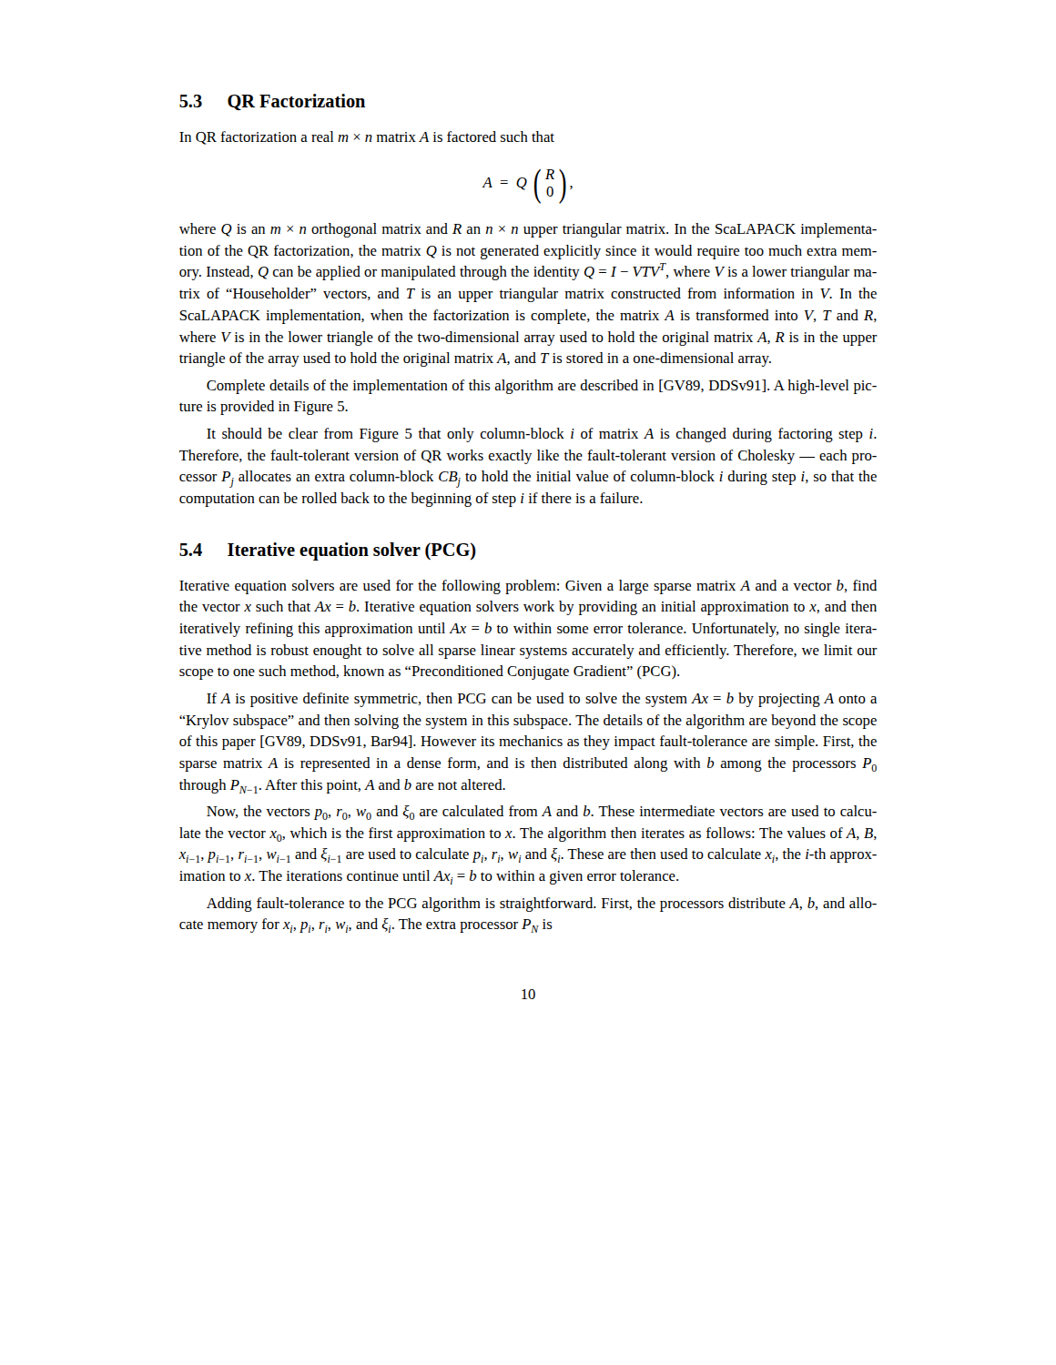5.3 QR Factorization
In QR factorization a real m × n matrix A is factored such that
A = Q ( R 0 ) ,
where Q is an m × n orthogonal matrix and R an n × n upper triangular matrix. In the ScaLAPACK implementation of the QR factorization, the matrix Q is not generated explicitly since it would require too much extra memory. Instead, Q can be applied or manipulated through the identity Q = I − VTVT, where V is a lower triangular matrix of “Householder” vectors, and T is an upper triangular matrix constructed from information in V. In the ScaLAPACK implementation, when the factorization is complete, the matrix A is transformed into V, T and R, where V is in the lower triangle of the two-dimensional array used to hold the original matrix A, R is in the upper triangle of the array used to hold the original matrix A, and T is stored in a one-dimensional array.
Complete details of the implementation of this algorithm are described in [GV89, DDSv91]. A high-level picture is provided in Figure 5.
It should be clear from Figure 5 that only column-block i of matrix A is changed during factoring step i. Therefore, the fault-tolerant version of QR works exactly like the fault-tolerant version of Cholesky — each processor Pj allocates an extra column-block CBj to hold the initial value of column-block i during step i, so that the computation can be rolled back to the beginning of step i if there is a failure.
5.4 Iterative equation solver (PCG)
Iterative equation solvers are used for the following problem: Given a large sparse matrix A and a vector b, find the vector x such that Ax = b. Iterative equation solvers work by providing an initial approximation to x, and then iteratively refining this approximation until Ax = b to within some error tolerance. Unfortunately, no single iterative method is robust enought to solve all sparse linear systems accurately and efficiently. Therefore, we limit our scope to one such method, known as “Preconditioned Conjugate Gradient” (PCG).
If A is positive definite symmetric, then PCG can be used to solve the system Ax = b by projecting A onto a “Krylov subspace” and then solving the system in this subspace. The details of the algorithm are beyond the scope of this paper [GV89, DDSv91, Bar94]. However its mechanics as they impact fault-tolerance are simple. First, the sparse matrix A is represented in a dense form, and is then distributed along with b among the processors P0 through PN−1. After this point, A and b are not altered.
Now, the vectors p0, r0, w0 and ξ0 are calculated from A and b. These intermediate vectors are used to calculate the vector x0, which is the first approximation to x. The algorithm then iterates as follows: The values of A, B, xi−1, pi−1, ri−1, wi−1 and ξi−1 are used to calculate pi, ri, wi and ξi. These are then used to calculate xi, the i-th approximation to x. The iterations continue until Axi = b to within a given error tolerance.
Adding fault-tolerance to the PCG algorithm is straightforward. First, the processors distribute A, b, and allocate memory for xi, pi, ri, wi, and ξi. The extra processor PN is
10